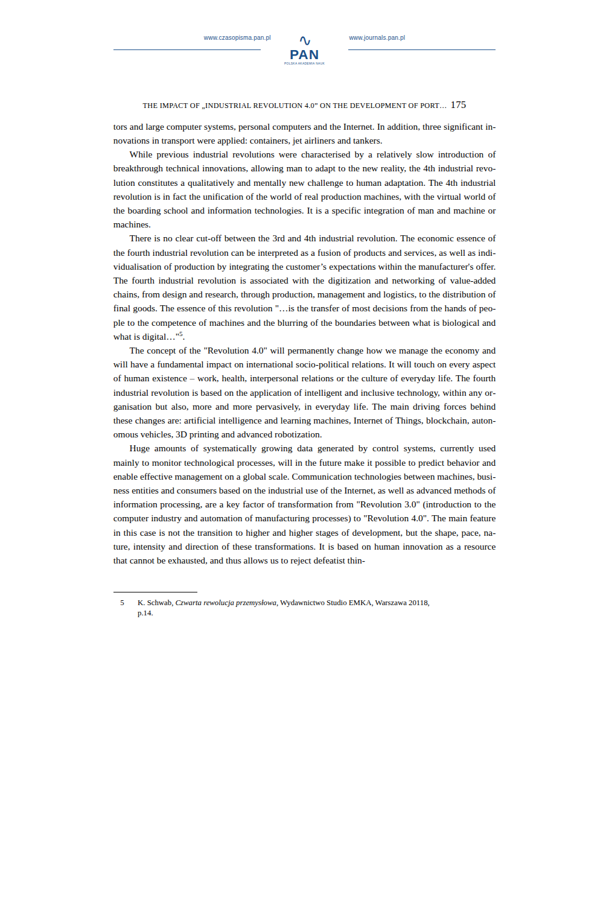www.czasopisma.pan.pl www.journals.pan.pl
∿
PAN
POLSKA AKADEMIA NAUK
THE IMPACT OF „INDUSTRIAL REVOLUTION 4.0” ON THE DEVELOPMENT OF PORT…175
tors and large computer systems, personal computers and the Internet. In addition, three significant innovations in transport were applied: containers, jet airliners and tankers.
While previous industrial revolutions were characterised by a relatively slow introduction of breakthrough technical innovations, allowing man to adapt to the new reality, the 4th industrial revolution constitutes a qualitatively and mentally new challenge to human adaptation. The 4th industrial revolution is in fact the unification of the world of real production machines, with the virtual world of the boarding school and information technologies. It is a specific integration of man and machine or machines.
There is no clear cut-off between the 3rd and 4th industrial revolution. The economic essence of the fourth industrial revolution can be interpreted as a fusion of products and services, as well as individualisation of production by integrating the customer’s expectations within the manufacturer's offer. The fourth industrial revolution is associated with the digitization and networking of value-added chains, from design and research, through production, management and logistics, to the distribution of final goods. The essence of this revolution "…is the transfer of most decisions from the hands of people to the competence of machines and the blurring of the boundaries between what is biological and what is digital…"5.
The concept of the "Revolution 4.0" will permanently change how we manage the economy and will have a fundamental impact on international socio-political relations. It will touch on every aspect of human existence – work, health, interpersonal relations or the culture of everyday life. The fourth industrial revolution is based on the application of intelligent and inclusive technology, within any organisation but also, more and more pervasively, in everyday life. The main driving forces behind these changes are: artificial intelligence and learning machines, Internet of Things, blockchain, autonomous vehicles, 3D printing and advanced robotization.
Huge amounts of systematically growing data generated by control systems, currently used mainly to monitor technological processes, will in the future make it possible to predict behavior and enable effective management on a global scale. Communication technologies between machines, business entities and consumers based on the industrial use of the Internet, as well as advanced methods of information processing, are a key factor of transformation from "Revolution 3.0" (introduction to the computer industry and automation of manufacturing processes) to "Revolution 4.0". The main feature in this case is not the transition to higher and higher stages of development, but the shape, pace, nature, intensity and direction of these transformations. It is based on human innovation as a resource that cannot be exhausted, and thus allows us to reject defeatist thin-
5
K. Schwab, Czwarta rewolucja przemysłowa, Wydawnictwo Studio EMKA, Warszawa 20118,
p.14.